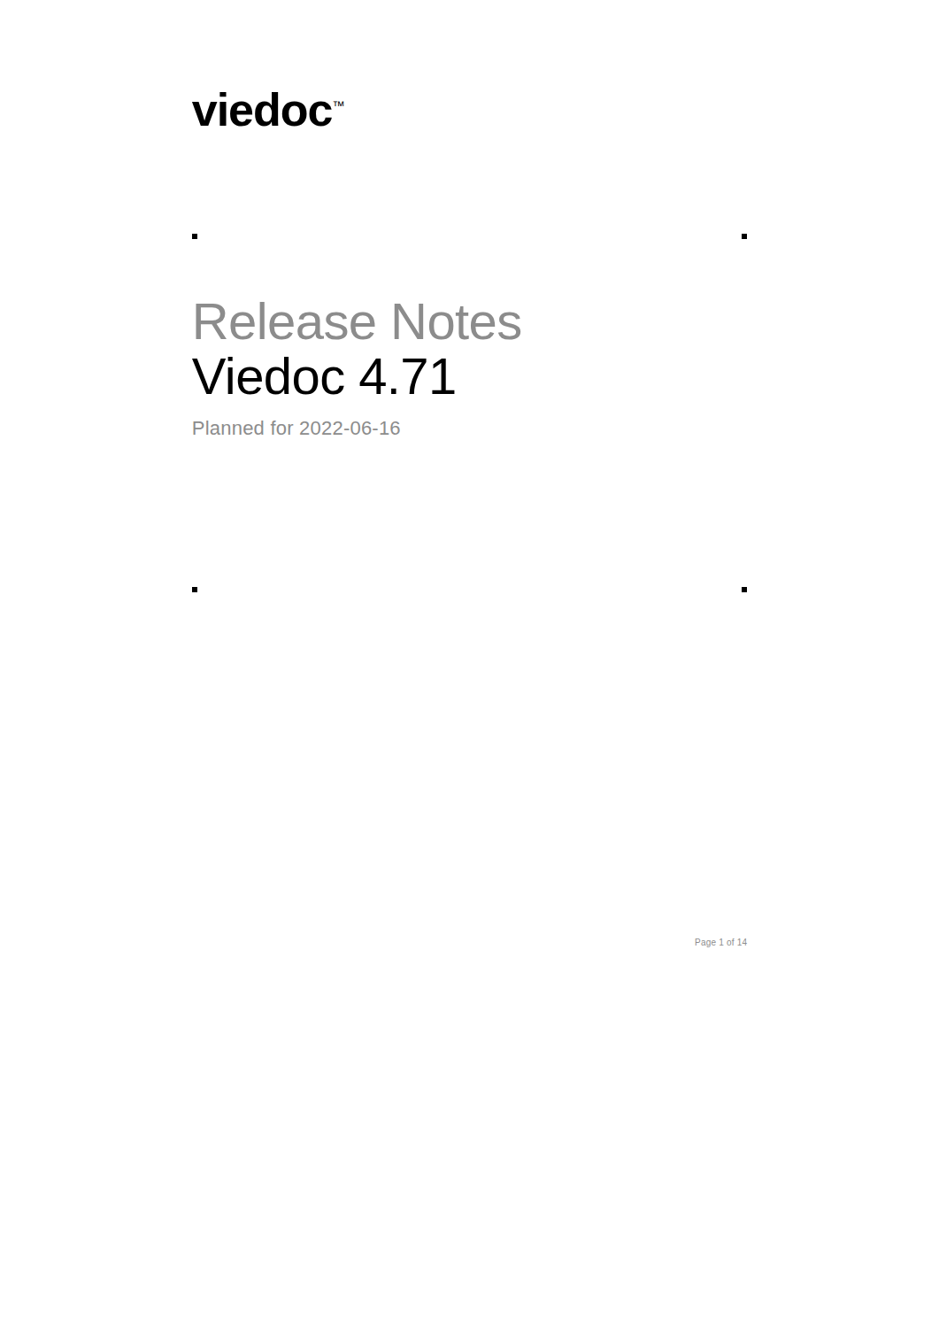viedoc™
Release Notes Viedoc 4.71
Planned for 2022-06-16
Page 1 of 14